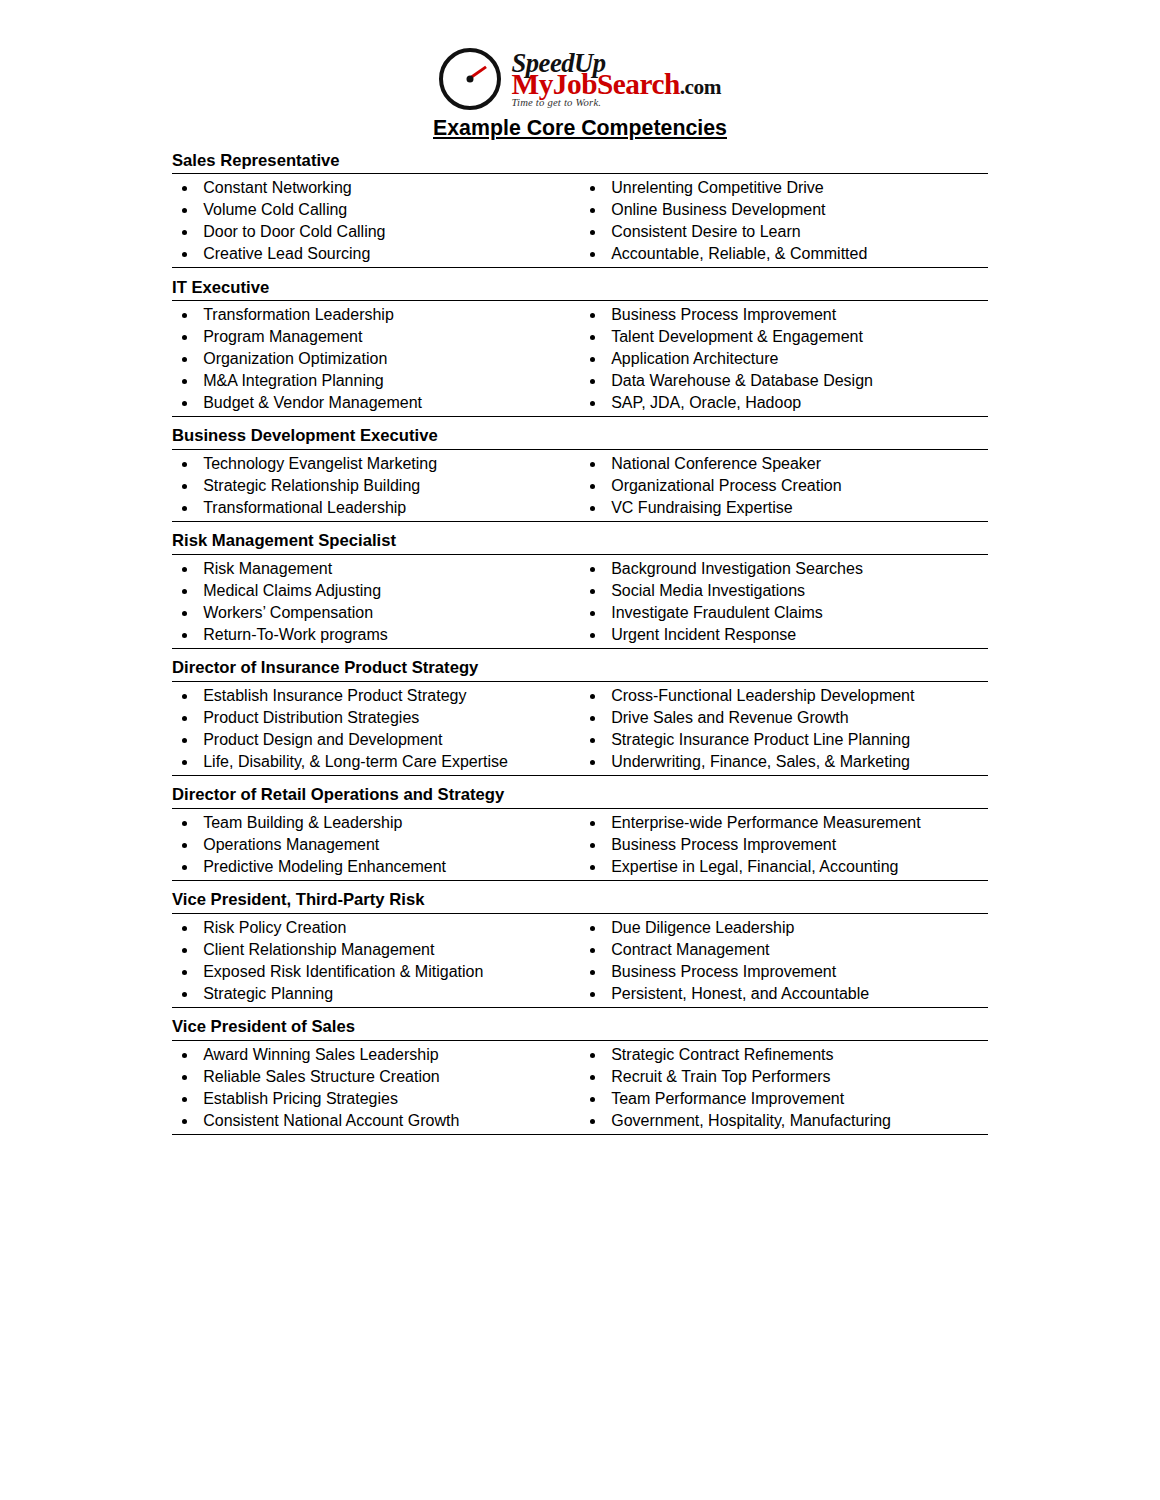SpeedUp MyJobSearch.com Time to get to Work.
Example Core Competencies
Sales Representative
| Constant Networking Volume Cold Calling Door to Door Cold Calling Creative Lead Sourcing | Unrelenting Competitive Drive Online Business Development Consistent Desire to Learn Accountable, Reliable, & Committed |
IT Executive
| Transformation Leadership Program Management Organization Optimization M&A Integration Planning Budget & Vendor Management | Business Process Improvement Talent Development & Engagement Application Architecture Data Warehouse & Database Design SAP, JDA, Oracle, Hadoop |
Business Development Executive
| Technology Evangelist Marketing Strategic Relationship Building Transformational Leadership | National Conference Speaker Organizational Process Creation VC Fundraising Expertise |
Risk Management Specialist
| Risk Management Medical Claims Adjusting Workers’ Compensation Return-To-Work programs | Background Investigation Searches Social Media Investigations Investigate Fraudulent Claims Urgent Incident Response |
Director of Insurance Product Strategy
| Establish Insurance Product Strategy Product Distribution Strategies Product Design and Development Life, Disability, & Long-term Care Expertise | Cross-Functional Leadership Development Drive Sales and Revenue Growth Strategic Insurance Product Line Planning Underwriting, Finance, Sales, & Marketing |
Director of Retail Operations and Strategy
| Team Building & Leadership Operations Management Predictive Modeling Enhancement | Enterprise-wide Performance Measurement Business Process Improvement Expertise in Legal, Financial, Accounting |
Vice President, Third-Party Risk
| Risk Policy Creation Client Relationship Management Exposed Risk Identification & Mitigation Strategic Planning | Due Diligence Leadership Contract Management Business Process Improvement Persistent, Honest, and Accountable |
Vice President of Sales
| Award Winning Sales Leadership Reliable Sales Structure Creation Establish Pricing Strategies Consistent National Account Growth | Strategic Contract Refinements Recruit & Train Top Performers Team Performance Improvement Government, Hospitality, Manufacturing |